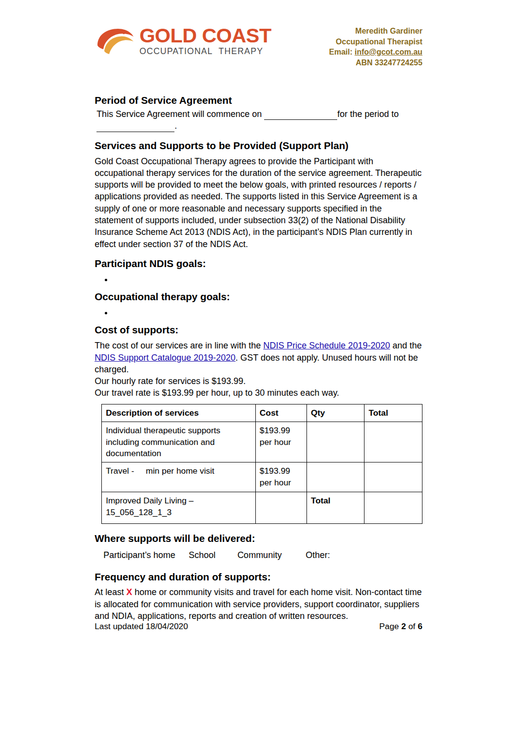GOLD COAST
OCCUPATIONAL THERAPY
Meredith Gardiner
Occupational Therapist
Email: info@gcot.com.au
ABN 33247724255
Period of Service Agreement
This Service Agreement will commence on for the period to .
Services and Supports to be Provided (Support Plan)
Gold Coast Occupational Therapy agrees to provide the Participant with occupational therapy services for the duration of the service agreement. Therapeutic supports will be provided to meet the below goals, with printed resources / reports / applications provided as needed. The supports listed in this Service Agreement is a supply of one or more reasonable and necessary supports specified in the statement of supports included, under subsection 33(2) of the National Disability Insurance Scheme Act 2013 (NDIS Act), in the participant’s NDIS Plan currently in effect under section 37 of the NDIS Act.
Participant NDIS goals:
Occupational therapy goals:
Cost of supports:
The cost of our services are in line with the NDIS Price Schedule 2019-2020 and the NDIS Support Catalogue 2019-2020. GST does not apply. Unused hours will not be charged.
Our hourly rate for services is $193.99.
Our travel rate is $193.99 per hour, up to 30 minutes each way.
| Description of services | Cost | Qty | Total |
| --- | --- | --- | --- |
| Individual therapeutic supports including communication and documentation | $193.99 per hour | | |
| Travel - min per home visit | $193.99 per hour | | |
| Improved Daily Living – 15_056_128_1_3 | | Total | |
Where supports will be delivered:
Participant’s home School Community Other:
Frequency and duration of supports:
At least X home or community visits and travel for each home visit. Non-contact time is allocated for communication with service providers, support coordinator, suppliers and NDIA, applications, reports and creation of written resources.
Last updated 18/04/2020
Page 2 of 6